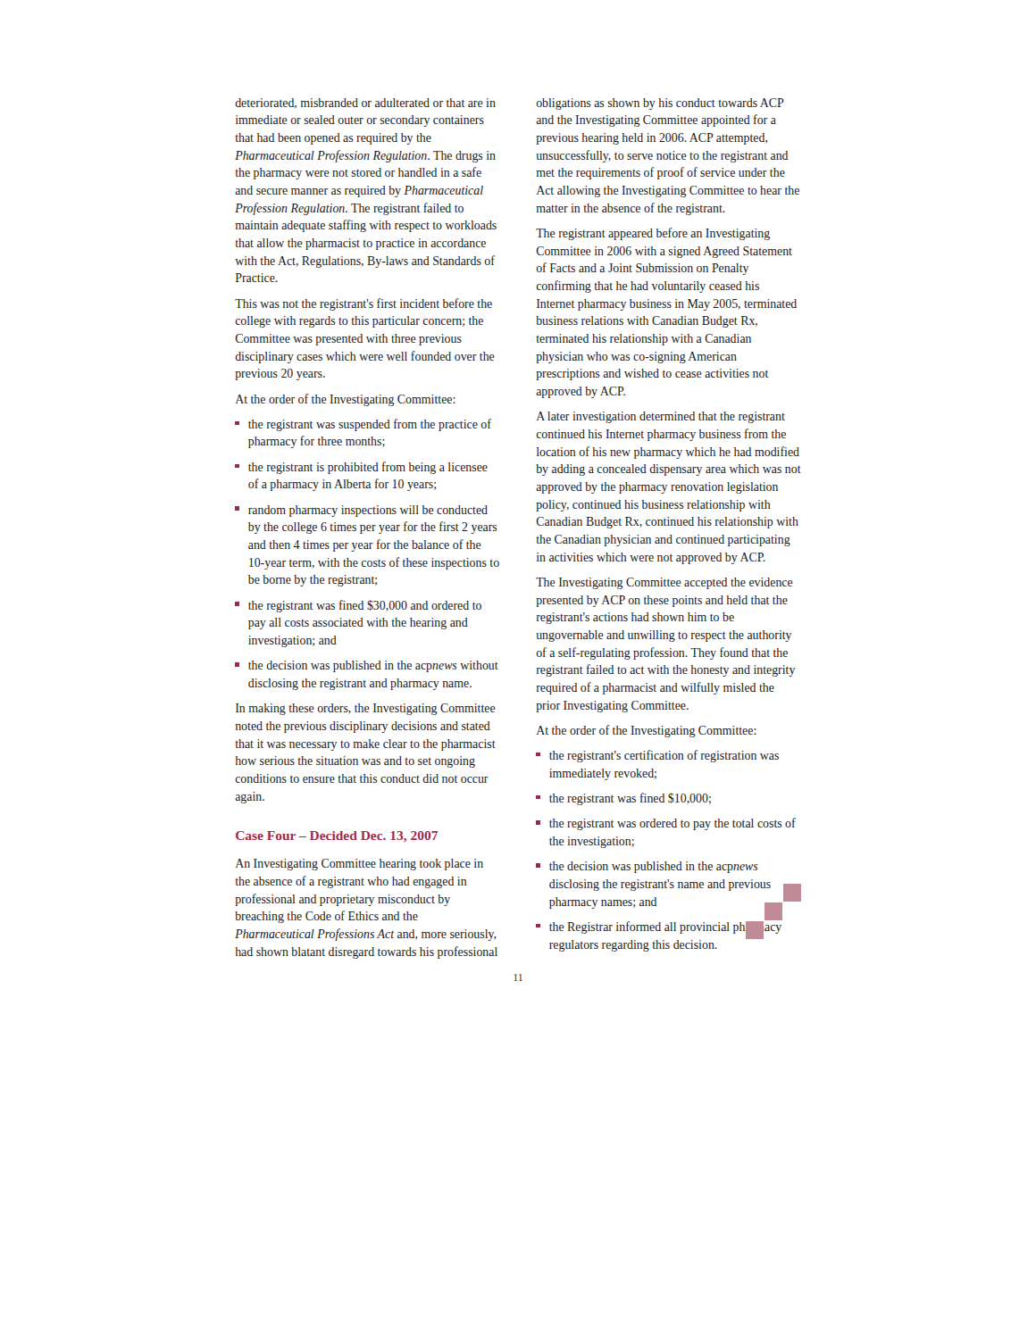deteriorated, misbranded or adulterated or that are in immediate or sealed outer or secondary containers that had been opened as required by the Pharmaceutical Profession Regulation. The drugs in the pharmacy were not stored or handled in a safe and secure manner as required by Pharmaceutical Profession Regulation. The registrant failed to maintain adequate staffing with respect to workloads that allow the pharmacist to practice in accordance with the Act, Regulations, By-laws and Standards of Practice.
This was not the registrant's first incident before the college with regards to this particular concern; the Committee was presented with three previous disciplinary cases which were well founded over the previous 20 years.
At the order of the Investigating Committee:
the registrant was suspended from the practice of pharmacy for three months;
the registrant is prohibited from being a licensee of a pharmacy in Alberta for 10 years;
random pharmacy inspections will be conducted by the college 6 times per year for the first 2 years and then 4 times per year for the balance of the 10-year term, with the costs of these inspections to be borne by the registrant;
the registrant was fined $30,000 and ordered to pay all costs associated with the hearing and investigation; and
the decision was published in the acp news without disclosing the registrant and pharmacy name.
In making these orders, the Investigating Committee noted the previous disciplinary decisions and stated that it was necessary to make clear to the pharmacist how serious the situation was and to set ongoing conditions to ensure that this conduct did not occur again.
Case Four – Decided Dec. 13, 2007
An Investigating Committee hearing took place in the absence of a registrant who had engaged in professional and proprietary misconduct by breaching the Code of Ethics and the Pharmaceutical Professions Act and, more seriously, had shown blatant disregard towards his professional obligations as shown by his conduct towards ACP and the Investigating Committee appointed for a previous hearing held in 2006. ACP attempted, unsuccessfully, to serve notice to the registrant and met the requirements of proof of service under the Act allowing the Investigating Committee to hear the matter in the absence of the registrant.
The registrant appeared before an Investigating Committee in 2006 with a signed Agreed Statement of Facts and a Joint Submission on Penalty confirming that he had voluntarily ceased his Internet pharmacy business in May 2005, terminated business relations with Canadian Budget Rx, terminated his relationship with a Canadian physician who was co-signing American prescriptions and wished to cease activities not approved by ACP.
A later investigation determined that the registrant continued his Internet pharmacy business from the location of his new pharmacy which he had modified by adding a concealed dispensary area which was not approved by the pharmacy renovation legislation policy, continued his business relationship with Canadian Budget Rx, continued his relationship with the Canadian physician and continued participating in activities which were not approved by ACP.
The Investigating Committee accepted the evidence presented by ACP on these points and held that the registrant's actions had shown him to be ungovernable and unwilling to respect the authority of a self-regulating profession. They found that the registrant failed to act with the honesty and integrity required of a pharmacist and wilfully misled the prior Investigating Committee.
At the order of the Investigating Committee:
the registrant's certification of registration was immediately revoked;
the registrant was fined $10,000;
the registrant was ordered to pay the total costs of the investigation;
the decision was published in the acp news disclosing the registrant's name and previous pharmacy names; and
the Registrar informed all provincial pharmacy regulators regarding this decision.
11